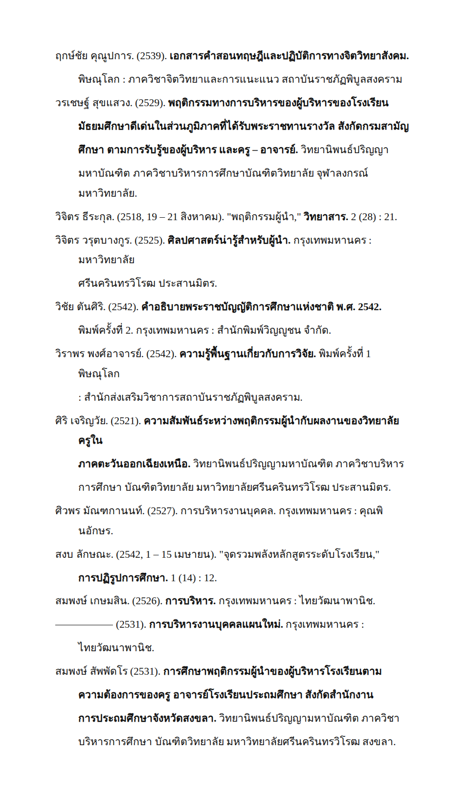ฤกษ์ชัย คุณูปการ. (2539). เอกสารคำสอนทฤษฎีและปฏิบัติการทางจิตวิทยาสังคม.
พิษณุโลก : ภาควิชาจิตวิทยาและการแนะแนว สถาบันราชภัฏพิบูลสงคราม
วรเชษฐ์ สุขแสวง. (2529). พฤติกรรมทางการบริหารของผู้บริหารของโรงเรียน
มัธยมศึกษาดีเด่นในส่วนภูมิภาคที่ได้รับพระราชทานรางวัล สังกัดกรมสามัญ
ศึกษา ตามการรับรู้ของผู้บริหาร และครู – อาจารย์. วิทยานิพนธ์ปริญญา
มหาบัณฑิต ภาควิชาบริหารการศึกษาบัณฑิตวิทยาลัย จุฬาลงกรณ์มหาวิทยาลัย.
วิจิตร ธีระกุล. (2518, 19 – 21 สิงหาคม). "พฤติกรรมผู้นำ," วิทยาสาร. 2 (28) : 21.
วิจิตร วรุตบางกูร. (2525). ศิลปศาสตร์น่ารู้สำหรับผู้นำ. กรุงเทพมหานคร : มหาวิทยาลัย
ศรีนครินทรวิโรฒ ประสานมิตร.
วิชัย ตันศิริ. (2542). คำอธิบายพระราชบัญญัติการศึกษาแห่งชาติ พ.ศ. 2542.
พิมพ์ครั้งที่ 2. กรุงเทพมหานคร : สำนักพิมพ์วิญญูชน จำกัด.
วิราพร พงศ์อาจารย์. (2542). ความรู้พื้นฐานเกี่ยวกับการวิจัย. พิมพ์ครั้งที่ 1 พิษณุโลก
: สำนักส่งเสริมวิชาการสถาบันราชภัฏพิบูลสงคราม.
ศิริ เจริญวัย. (2521). ความสัมพันธ์ระหว่างพฤติกรรมผู้นำกับผลงานของวิทยาลัยครูใน
ภาคตะวันออกเฉียงเหนือ. วิทยานิพนธ์ปริญญามหาบัณฑิต ภาควิชาบริหาร
การศึกษา บัณฑิตวิทยาลัย มหาวิทยาลัยศรีนครินทรวิโรฒ ประสานมิตร.
ศิวพร มัณฑกานนท์. (2527). การบริหารงานบุคคล. กรุงเทพมหานคร : คุณพินอักษร.
สงบ ลักษณะ. (2542, 1 – 15 เมษายน). "จุดรวมพลังหลักสูตรระดับโรงเรียน,"
การปฏิรูปการศึกษา. 1 (14) : 12.
สมพงษ์ เกษมสิน. (2526). การบริหาร. กรุงเทพมหานคร : ไทยวัฒนาพานิช.
(2531). การบริหารงานบุคคลแผนใหม่. กรุงเทพมหานคร :
ไทยวัฒนาพานิช.
สมพงษ์ สัพพัดโร (2531). การศึกษาพฤติกรรมผู้นำของผู้บริหารโรงเรียนตาม
ความต้องการของครู อาจารย์โรงเรียนประถมศึกษา สังกัดสำนักงาน
การประถมศึกษาจังหวัดสงขลา. วิทยานิพนธ์ปริญญามหาบัณฑิต ภาควิชา
บริหารการศึกษา บัณฑิตวิทยาลัย มหาวิทยาลัยศรีนครินทรวิโรฒ สงขลา.